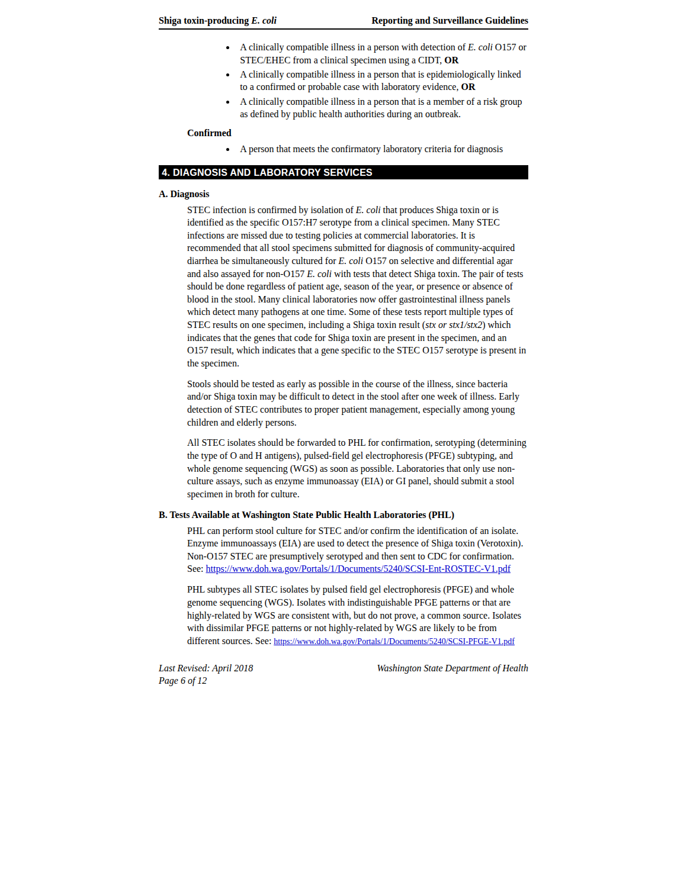Shiga toxin-producing E. coli
Reporting and Surveillance Guidelines
A clinically compatible illness in a person with detection of E. coli O157 or STEC/EHEC from a clinical specimen using a CIDT, OR
A clinically compatible illness in a person that is epidemiologically linked to a confirmed or probable case with laboratory evidence, OR
A clinically compatible illness in a person that is a member of a risk group as defined by public health authorities during an outbreak.
Confirmed
A person that meets the confirmatory laboratory criteria for diagnosis
4. DIAGNOSIS AND LABORATORY SERVICES
A. Diagnosis
STEC infection is confirmed by isolation of E. coli that produces Shiga toxin or is identified as the specific O157:H7 serotype from a clinical specimen. Many STEC infections are missed due to testing policies at commercial laboratories. It is recommended that all stool specimens submitted for diagnosis of community-acquired diarrhea be simultaneously cultured for E. coli O157 on selective and differential agar and also assayed for non-O157 E. coli with tests that detect Shiga toxin. The pair of tests should be done regardless of patient age, season of the year, or presence or absence of blood in the stool. Many clinical laboratories now offer gastrointestinal illness panels which detect many pathogens at one time. Some of these tests report multiple types of STEC results on one specimen, including a Shiga toxin result (stx or stx1/stx2) which indicates that the genes that code for Shiga toxin are present in the specimen, and an O157 result, which indicates that a gene specific to the STEC O157 serotype is present in the specimen.
Stools should be tested as early as possible in the course of the illness, since bacteria and/or Shiga toxin may be difficult to detect in the stool after one week of illness. Early detection of STEC contributes to proper patient management, especially among young children and elderly persons.
All STEC isolates should be forwarded to PHL for confirmation, serotyping (determining the type of O and H antigens), pulsed-field gel electrophoresis (PFGE) subtyping, and whole genome sequencing (WGS) as soon as possible. Laboratories that only use non-culture assays, such as enzyme immunoassay (EIA) or GI panel, should submit a stool specimen in broth for culture.
B. Tests Available at Washington State Public Health Laboratories (PHL)
PHL can perform stool culture for STEC and/or confirm the identification of an isolate. Enzyme immunoassays (EIA) are used to detect the presence of Shiga toxin (Verotoxin). Non-O157 STEC are presumptively serotyped and then sent to CDC for confirmation. See: https://www.doh.wa.gov/Portals/1/Documents/5240/SCSI-Ent-ROSTEC-V1.pdf
PHL subtypes all STEC isolates by pulsed field gel electrophoresis (PFGE) and whole genome sequencing (WGS). Isolates with indistinguishable PFGE patterns or that are highly-related by WGS are consistent with, but do not prove, a common source. Isolates with dissimilar PFGE patterns or not highly-related by WGS are likely to be from different sources. See: https://www.doh.wa.gov/Portals/1/Documents/5240/SCSI-PFGE-V1.pdf
Last Revised: April 2018
Washington State Department of Health
Page 6 of 12